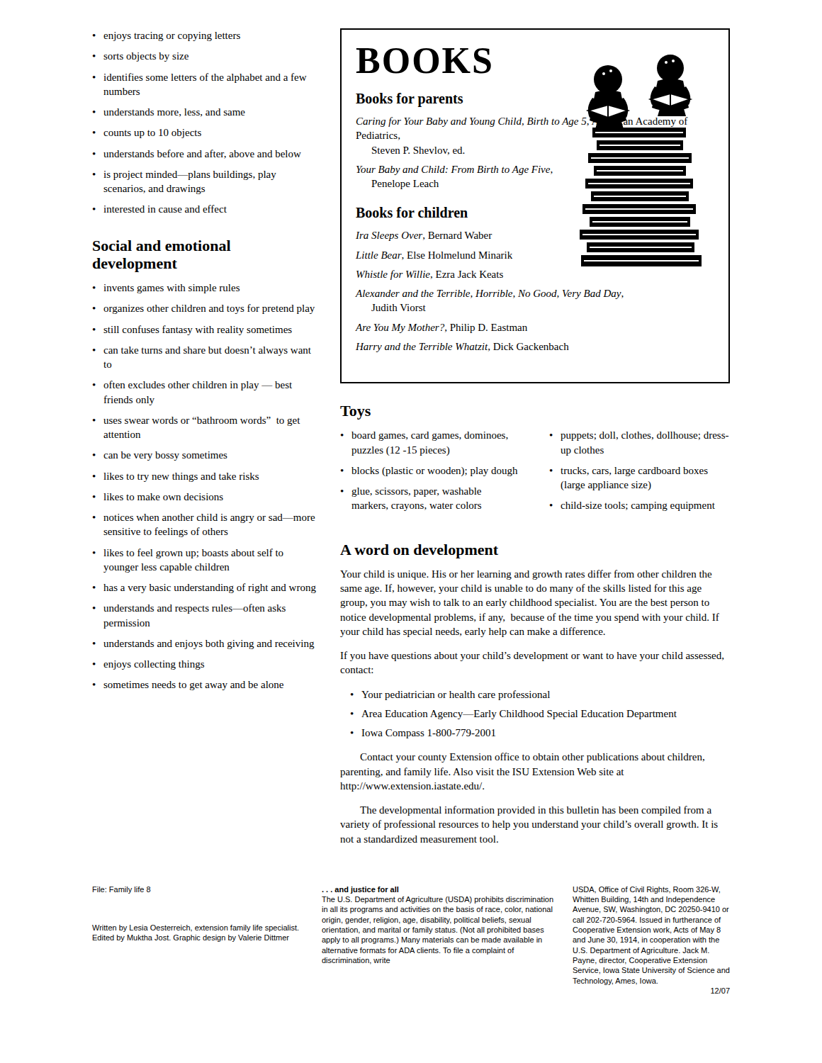enjoys tracing or copying letters
sorts objects by size
identifies some letters of the alphabet and a few numbers
understands more, less, and same
counts up to 10 objects
understands before and after, above and below
is project minded—plans buildings, play scenarios, and drawings
interested in cause and effect
Social and emotional development
invents games with simple rules
organizes other children and toys for pretend play
still confuses fantasy with reality sometimes
can take turns and share but doesn’t always want to
often excludes other children in play — best friends only
uses swear words or “bathroom words” to get attention
can be very bossy sometimes
likes to try new things and take risks
likes to make own decisions
notices when another child is angry or sad—more sensitive to feelings of others
likes to feel grown up; boasts about self to younger less capable children
has a very basic understanding of right and wrong
understands and respects rules—often asks permission
understands and enjoys both giving and receiving
enjoys collecting things
sometimes needs to get away and be alone
BOOKS
Books for parents
Caring for Your Baby and Young Child, Birth to Age 5, American Academy of Pediatrics,Steven P. Shevlov, ed.
Your Baby and Child: From Birth to Age Five,Penelope Leach
Books for children
Ira Sleeps Over, Bernard Waber
Little Bear, Else Holmelund Minarik
Whistle for Willie, Ezra Jack Keats
Alexander and the Terrible, Horrible, No Good, Very Bad Day,Judith Viorst
Are You My Mother?, Philip D. Eastman
Harry and the Terrible Whatzit, Dick Gackenbach
Toys
board games, card games, dominoes, puzzles (12 -15 pieces)
blocks (plastic or wooden); play dough
glue, scissors, paper, washable markers, crayons, water colors
puppets; doll, clothes, dollhouse; dress-up clothes
trucks, cars, large cardboard boxes (large appliance size)
child-size tools; camping equipment
A word on development
Your child is unique. His or her learning and growth rates differ from other children the same age. If, however, your child is unable to do many of the skills listed for this age group, you may wish to talk to an early childhood specialist. You are the best person to notice developmental problems, if any, because of the time you spend with your child. If your child has special needs, early help can make a difference.
If you have questions about your child’s development or want to have your child assessed, contact:
Your pediatrician or health care professional
Area Education Agency—Early Childhood Special Education Department
Iowa Compass 1-800-779-2001
Contact your county Extension office to obtain other publications about children, parenting, and family life. Also visit the ISU Extension Web site at http://www.extension.iastate.edu/.
The developmental information provided in this bulletin has been compiled from a variety of professional resources to help you understand your child’s overall growth. It is not a standardized measurement tool.
File: Family life 8
Written by Lesia Oesterreich, extension family life specialist. Edited by Muktha Jost. Graphic design by Valerie Dittmer
. . . and justice for all
The U.S. Department of Agriculture (USDA) prohibits discrimination in all its programs and activities on the basis of race, color, national origin, gender, religion, age, disability, political beliefs, sexual orientation, and marital or family status. (Not all prohibited bases apply to all programs.) Many materials can be made available in alternative formats for ADA clients. To file a complaint of discrimination, write
USDA, Office of Civil Rights, Room 326-W, Whitten Building, 14th and Independence Avenue, SW, Washington, DC 20250-9410 or call 202-720-5964. Issued in furtherance of Cooperative Extension work, Acts of May 8 and June 30, 1914, in cooperation with the U.S. Department of Agriculture. Jack M. Payne, director, Cooperative Extension Service, Iowa State University of Science and Technology, Ames, Iowa.
12/07